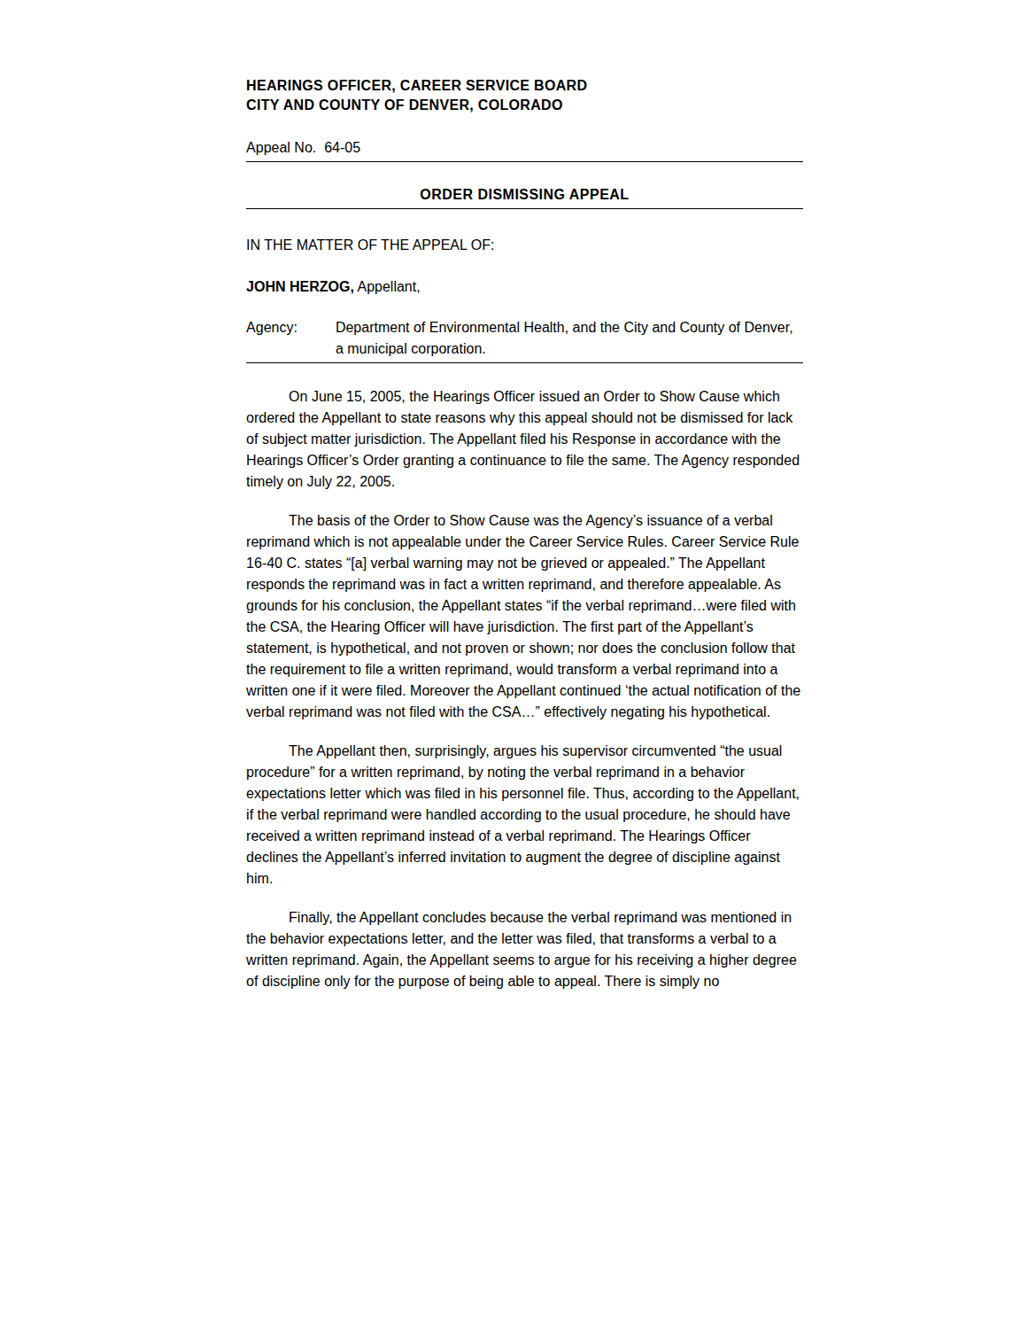HEARINGS OFFICER, CAREER SERVICE BOARD
CITY AND COUNTY OF DENVER, COLORADO
Appeal No. 64-05
ORDER DISMISSING APPEAL
IN THE MATTER OF THE APPEAL OF:
JOHN HERZOG, Appellant,
| Agency: | Department of Environmental Health, and the City and County of Denver, a municipal corporation. |
On June 15, 2005, the Hearings Officer issued an Order to Show Cause which ordered the Appellant to state reasons why this appeal should not be dismissed for lack of subject matter jurisdiction. The Appellant filed his Response in accordance with the Hearings Officer’s Order granting a continuance to file the same. The Agency responded timely on July 22, 2005.
The basis of the Order to Show Cause was the Agency’s issuance of a verbal reprimand which is not appealable under the Career Service Rules. Career Service Rule 16-40 C. states “[a] verbal warning may not be grieved or appealed.” The Appellant responds the reprimand was in fact a written reprimand, and therefore appealable. As grounds for his conclusion, the Appellant states “if the verbal reprimand…were filed with the CSA, the Hearing Officer will have jurisdiction. The first part of the Appellant’s statement, is hypothetical, and not proven or shown; nor does the conclusion follow that the requirement to file a written reprimand, would transform a verbal reprimand into a written one if it were filed. Moreover the Appellant continued ‘the actual notification of the verbal reprimand was not filed with the CSA…” effectively negating his hypothetical.
The Appellant then, surprisingly, argues his supervisor circumvented “the usual procedure” for a written reprimand, by noting the verbal reprimand in a behavior expectations letter which was filed in his personnel file. Thus, according to the Appellant, if the verbal reprimand were handled according to the usual procedure, he should have received a written reprimand instead of a verbal reprimand. The Hearings Officer declines the Appellant’s inferred invitation to augment the degree of discipline against him.
Finally, the Appellant concludes because the verbal reprimand was mentioned in the behavior expectations letter, and the letter was filed, that transforms a verbal to a written reprimand. Again, the Appellant seems to argue for his receiving a higher degree of discipline only for the purpose of being able to appeal. There is simply no